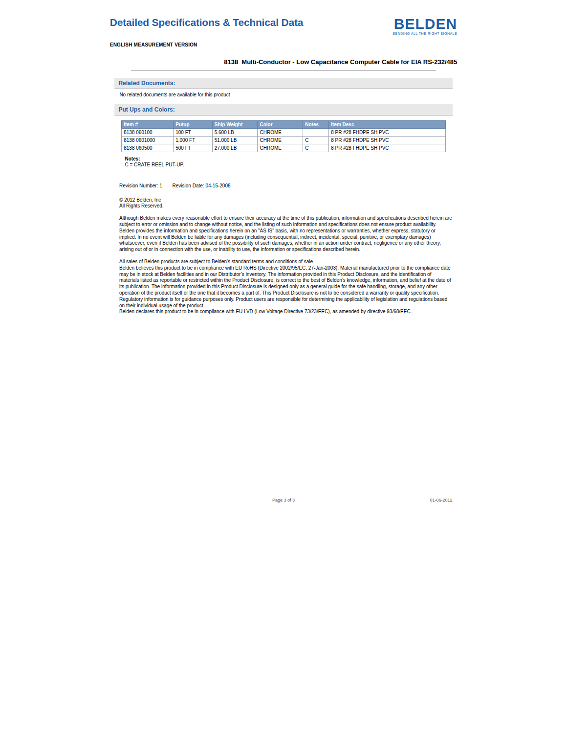Detailed Specifications & Technical Data
BELDEN
SENDING ALL THE RIGHT SIGNALS
ENGLISH MEASUREMENT VERSION
8138 Multi-Conductor - Low Capacitance Computer Cable for EIA RS-232/485
Related Documents:
No related documents are available for this product
Put Ups and Colors:
| Item # | Putup | Ship Weight | Color | Notes | Item Desc |
| --- | --- | --- | --- | --- | --- |
| 8138 060100 | 100 FT | 5.600 LB | CHROME | | 8 PR #28 FHDPE SH PVC |
| 8138 0601000 | 1,000 FT | 51.000 LB | CHROME | C | 8 PR #28 FHDPE SH PVC |
| 8138 060500 | 500 FT | 27.000 LB | CHROME | C | 8 PR #28 FHDPE SH PVC |
Notes:
C = CRATE REEL PUT-UP.
Revision Number: 1 Revision Date: 04-15-2008
© 2012 Belden, Inc
All Rights Reserved.
Although Belden makes every reasonable effort to ensure their accuracy at the time of this publication, information and specifications described herein are subject to error or omission and to change without notice, and the listing of such information and specifications does not ensure product availability.
Belden provides the information and specifications herein on an "AS IS" basis, with no representations or warranties, whether express, statutory or implied. In no event will Belden be liable for any damages (including consequential, indirect, incidental, special, punitive, or exemplary damages) whatsoever, even if Belden has been advised of the possibility of such damages, whether in an action under contract, negligence or any other theory, arising out of or in connection with the use, or inability to use, the information or specifications described herein.
All sales of Belden products are subject to Belden's standard terms and conditions of sale.
Belden believes this product to be in compliance with EU RoHS (Directive 2002/95/EC, 27-Jan-2003). Material manufactured prior to the compliance date may be in stock at Belden facilities and in our Distributor’s inventory. The information provided in this Product Disclosure, and the identification of materials listed as reportable or restricted within the Product Disclosure, is correct to the best of Belden’s knowledge, information, and belief at the date of its publication. The information provided in this Product Disclosure is designed only as a general guide for the safe handling, storage, and any other operation of the product itself or the one that it becomes a part of. This Product Disclosure is not to be considered a warranty or quality specification. Regulatory information is for guidance purposes only. Product users are responsible for determining the applicability of legislation and regulations based on their individual usage of the product.
Belden declares this product to be in compliance with EU LVD (Low Voltage Directive 73/23/EEC), as amended by directive 93/68/EEC.
Page 3 of 3
01-06-2012